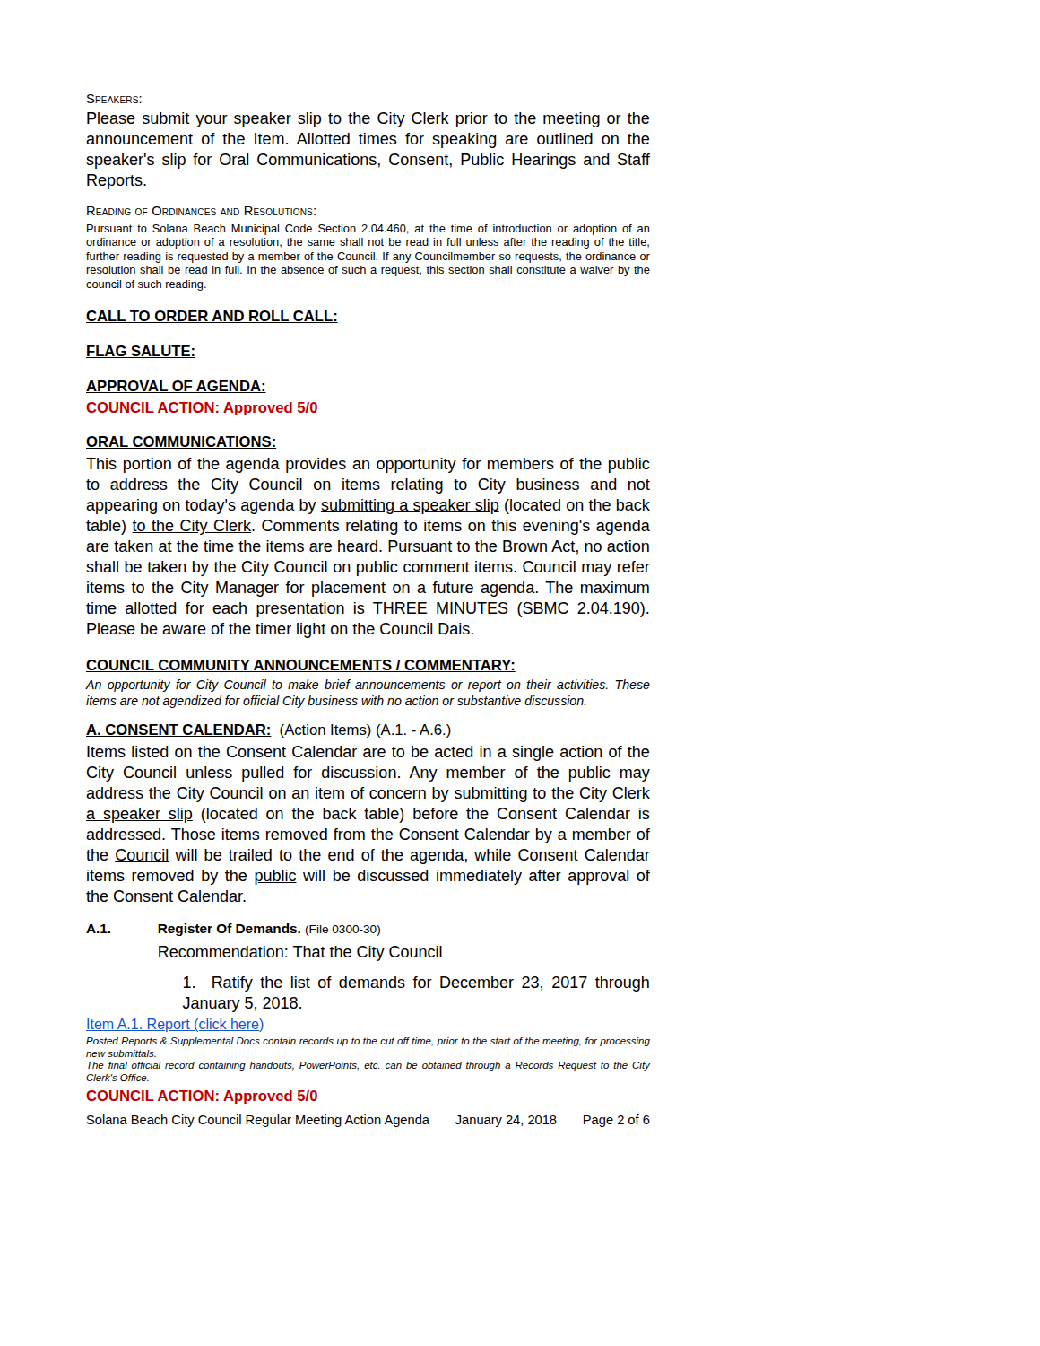Speakers:
Please submit your speaker slip to the City Clerk prior to the meeting or the announcement of the Item. Allotted times for speaking are outlined on the speaker's slip for Oral Communications, Consent, Public Hearings and Staff Reports.
Reading of Ordinances and Resolutions:
Pursuant to Solana Beach Municipal Code Section 2.04.460, at the time of introduction or adoption of an ordinance or adoption of a resolution, the same shall not be read in full unless after the reading of the title, further reading is requested by a member of the Council. If any Councilmember so requests, the ordinance or resolution shall be read in full. In the absence of such a request, this section shall constitute a waiver by the council of such reading.
CALL TO ORDER AND ROLL CALL:
FLAG SALUTE:
APPROVAL OF AGENDA:
COUNCIL ACTION: Approved 5/0
ORAL COMMUNICATIONS:
This portion of the agenda provides an opportunity for members of the public to address the City Council on items relating to City business and not appearing on today's agenda by submitting a speaker slip (located on the back table) to the City Clerk. Comments relating to items on this evening's agenda are taken at the time the items are heard. Pursuant to the Brown Act, no action shall be taken by the City Council on public comment items. Council may refer items to the City Manager for placement on a future agenda. The maximum time allotted for each presentation is THREE MINUTES (SBMC 2.04.190). Please be aware of the timer light on the Council Dais.
COUNCIL COMMUNITY ANNOUNCEMENTS / COMMENTARY:
An opportunity for City Council to make brief announcements or report on their activities. These items are not agendized for official City business with no action or substantive discussion.
A. CONSENT CALENDAR: (Action Items) (A.1. - A.6.)
Items listed on the Consent Calendar are to be acted in a single action of the City Council unless pulled for discussion. Any member of the public may address the City Council on an item of concern by submitting to the City Clerk a speaker slip (located on the back table) before the Consent Calendar is addressed. Those items removed from the Consent Calendar by a member of the Council will be trailed to the end of the agenda, while Consent Calendar items removed by the public will be discussed immediately after approval of the Consent Calendar.
A.1.
Register Of Demands. (File 0300-30)
Recommendation: That the City Council
1. Ratify the list of demands for December 23, 2017 through January 5, 2018.
Item A.1. Report (click here)
Posted Reports & Supplemental Docs contain records up to the cut off time, prior to the start of the meeting, for processing new submittals.
The final official record containing handouts, PowerPoints, etc. can be obtained through a Records Request to the City Clerk's Office.
COUNCIL ACTION: Approved 5/0
Solana Beach City Council Regular Meeting Action Agenda
January 24, 2018
Page 2 of 6